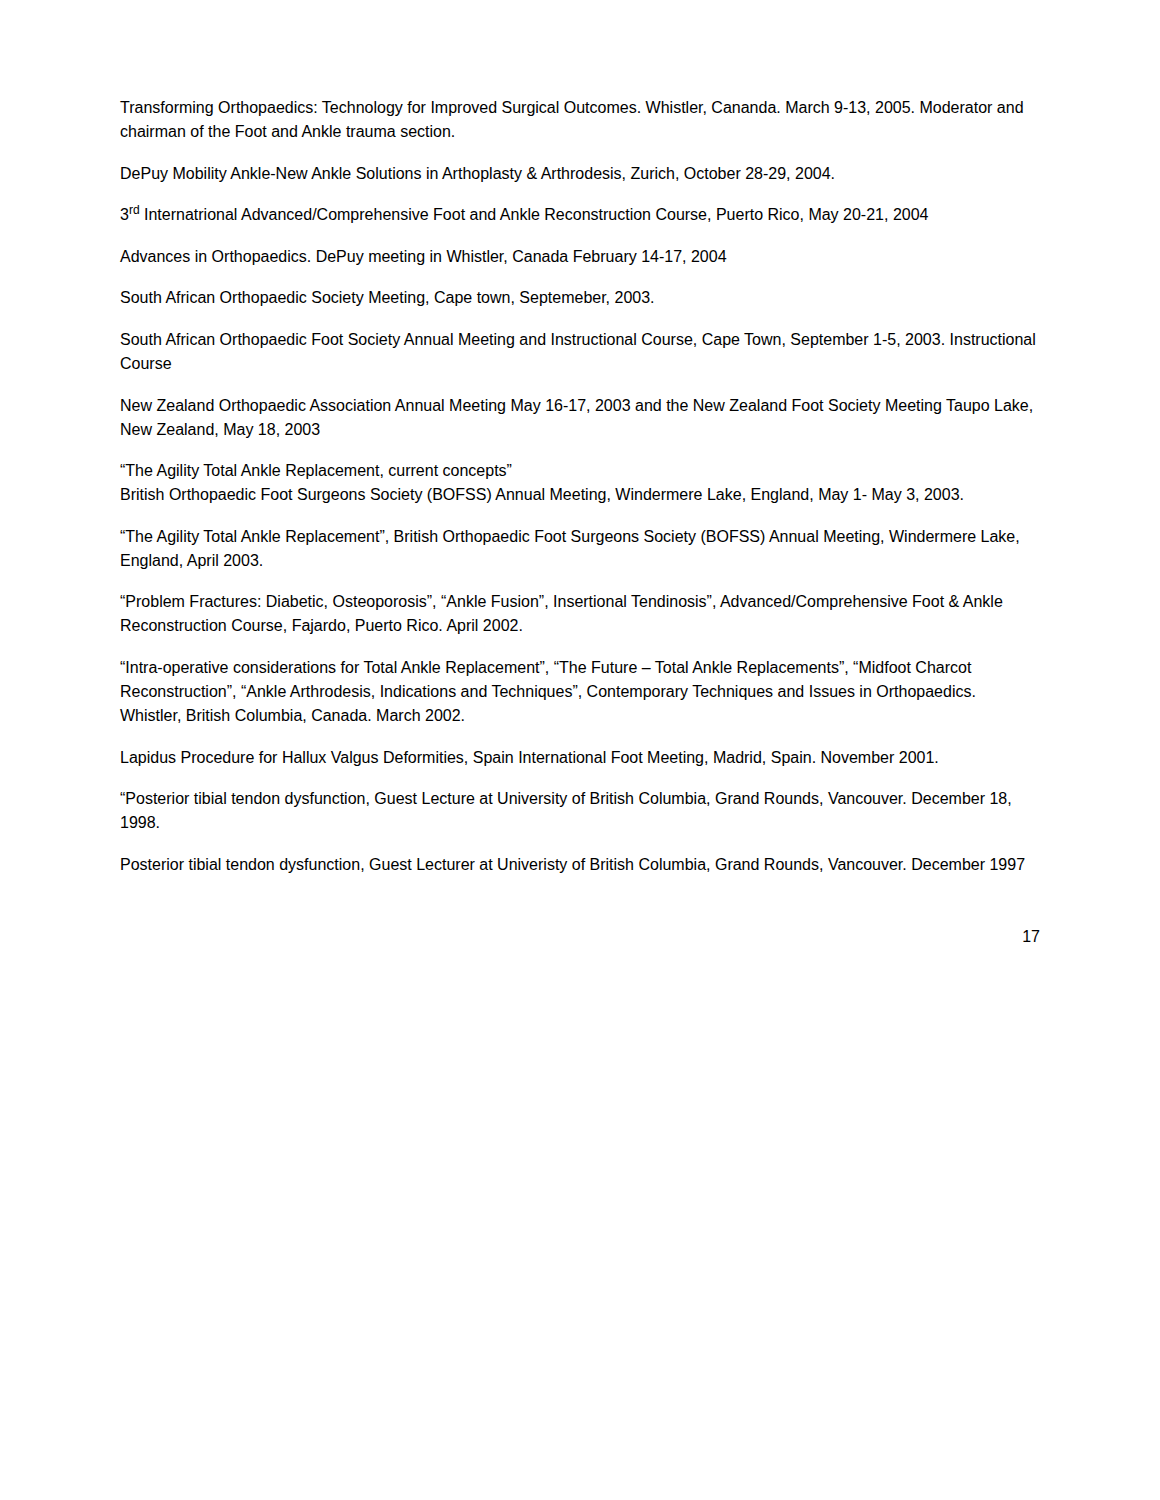Transforming Orthopaedics: Technology for Improved Surgical Outcomes. Whistler, Cananda. March 9-13, 2005. Moderator and chairman of the Foot and Ankle trauma section.
DePuy Mobility Ankle-New Ankle Solutions in Arthoplasty & Arthrodesis, Zurich, October 28-29, 2004.
3rd Internatrional Advanced/Comprehensive Foot and Ankle Reconstruction Course, Puerto Rico, May 20-21, 2004
Advances in Orthopaedics. DePuy meeting in Whistler, Canada February 14-17, 2004
South African Orthopaedic Society Meeting, Cape town, Septemeber, 2003.
South African Orthopaedic Foot Society Annual Meeting and Instructional Course, Cape Town, September 1-5, 2003. Instructional Course
New Zealand Orthopaedic Association Annual Meeting May 16-17, 2003 and the New Zealand Foot Society Meeting Taupo Lake, New Zealand, May 18, 2003
“The Agility Total Ankle Replacement, current concepts”
British Orthopaedic Foot Surgeons Society (BOFSS) Annual Meeting, Windermere Lake, England, May 1- May 3, 2003.
“The Agility Total Ankle Replacement”, British Orthopaedic Foot Surgeons Society (BOFSS) Annual Meeting, Windermere Lake, England, April 2003.
“Problem Fractures: Diabetic, Osteoporosis”, “Ankle Fusion”, Insertional Tendinosis”, Advanced/Comprehensive Foot & Ankle Reconstruction Course, Fajardo, Puerto Rico. April 2002.
“Intra-operative considerations for Total Ankle Replacement”, “The Future – Total Ankle Replacements”, “Midfoot Charcot Reconstruction”, “Ankle Arthrodesis, Indications and Techniques”, Contemporary Techniques and Issues in Orthopaedics. Whistler, British Columbia, Canada. March 2002.
Lapidus Procedure for Hallux Valgus Deformities, Spain International Foot Meeting, Madrid, Spain. November 2001.
“Posterior tibial tendon dysfunction, Guest Lecture at University of British Columbia, Grand Rounds, Vancouver. December 18, 1998.
Posterior tibial tendon dysfunction, Guest Lecturer at Univeristy of British Columbia, Grand Rounds, Vancouver. December 1997
17